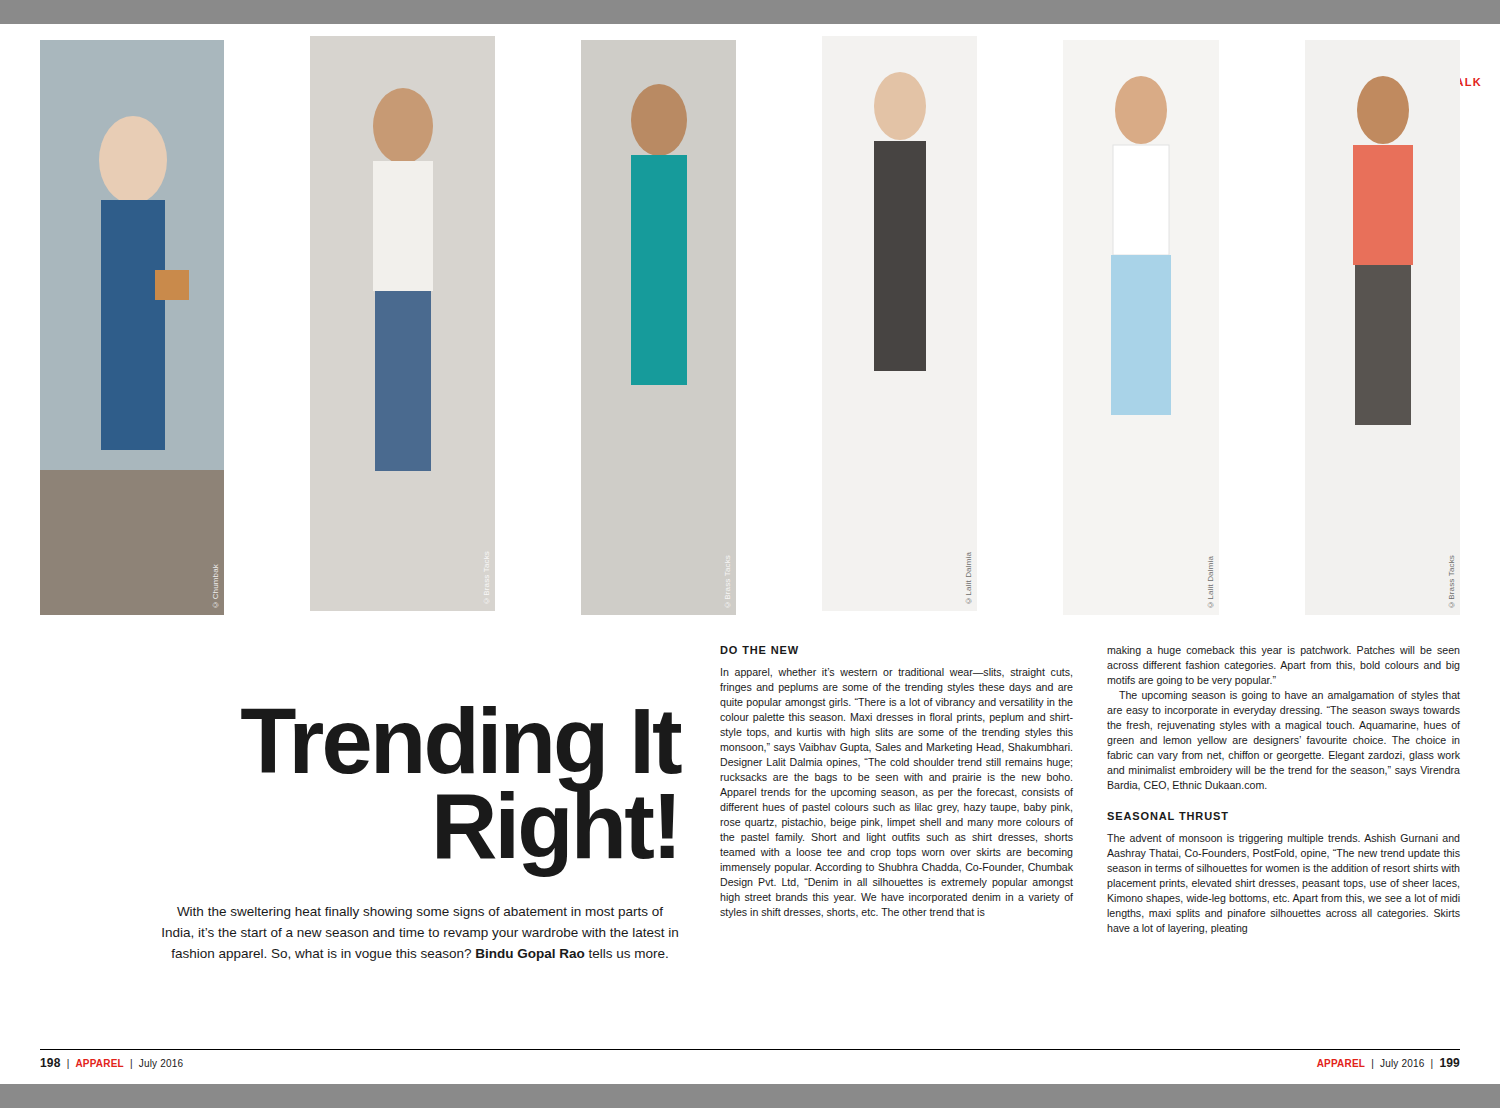TREND TALK
©Chumbak
©Brass Tacks
©Brass Tacks
©Lalit Dalmia
©Lalit Dalmia
©Brass Tacks
Trending ItRight!
With the sweltering heat finally showing some signs of abatement in most parts of India, it’s the start of a new season and time to revamp your wardrobe with the latest in fashion apparel. So, what is in vogue this season? Bindu Gopal Rao tells us more.
Do the New
In apparel, whether it’s western or traditional wear—slits, straight cuts, fringes and peplums are some of the trending styles these days and are quite popular amongst girls. “There is a lot of vibrancy and versatility in the colour palette this season. Maxi dresses in floral prints, peplum and shirt-style tops, and kurtis with high slits are some of the trending styles this monsoon,” says Vaibhav Gupta, Sales and Marketing Head, Shakumbhari. Designer Lalit Dalmia opines, “The cold shoulder trend still remains huge; rucksacks are the bags to be seen with and prairie is the new boho. Apparel trends for the upcoming season, as per the forecast, consists of different hues of pastel colours such as lilac grey, hazy taupe, baby pink, rose quartz, pistachio, beige pink, limpet shell and many more colours of the pastel family. Short and light outfits such as shirt dresses, shorts teamed with a loose tee and crop tops worn over skirts are becoming immensely popular. According to Shubhra Chadda, Co-Founder, Chumbak Design Pvt. Ltd, “Denim in all silhouettes is extremely popular amongst high street brands this year. We have incorporated denim in a variety of styles in shift dresses, shorts, etc. The other trend that is
making a huge comeback this year is patchwork. Patches will be seen across different fashion categories. Apart from this, bold colours and big motifs are going to be very popular.”
The upcoming season is going to have an amalgamation of styles that are easy to incorporate in everyday dressing. “The season sways towards the fresh, rejuvenating styles with a magical touch. Aquamarine, hues of green and lemon yellow are designers’ favourite choice. The choice in fabric can vary from net, chiffon or georgette. Elegant zardozi, glass work and minimalist embroidery will be the trend for the season,” says Virendra Bardia, CEO, Ethnic Dukaan.com.
Seasonal Thrust
The advent of monsoon is triggering multiple trends. Ashish Gurnani and Aashray Thatai, Co-Founders, PostFold, opine, “The new trend update this season in terms of silhouettes for women is the addition of resort shirts with placement prints, elevated shirt dresses, peasant tops, use of sheer laces, Kimono shapes, wide-leg bottoms, etc. Apart from this, we see a lot of midi lengths, maxi splits and pinafore silhouettes across all categories. Skirts have a lot of layering, pleating
198 | APPAREL | July 2016
APPAREL | July 2016 | 199